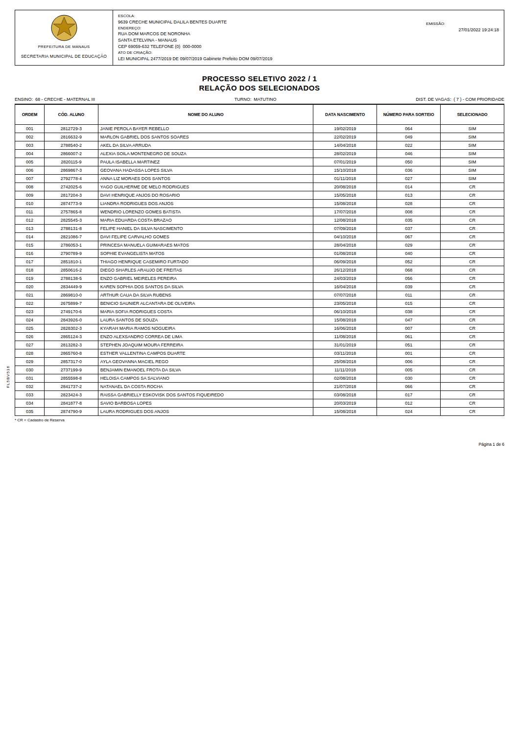FL5BV516
PREFEITURA DE MANAUS
SECRETARIA MUNICIPAL DE EDUCAÇÃO
ESCOLA:
9639 CRECHE MUNICIPAL DALILA BENTES DUARTE
ENDEREÇO:
RUA DOM MARCOS DE NORONHA
SANTA ETELVINA - MANAUS
CEP 69059-632 TELEFONE (0) 000-0000
ATO DE CRIAÇÃO:
LEI MUNICIPAL 2477/2019 DE 09/07/2019 Gabinete Prefeito DOM 09/07/2019
EMISSÃO:
27/01/2022 19:24:18
PROCESSO SELETIVO 2022 / 1
RELAÇÃO DOS SELECIONADOS
ENSINO: 68 - CRECHE - MATERNAL III
TURNO: MATUTINO
DIST. DE VAGAS: ( 7 ) - COM PRIORIDADE
| ORDEM | CÓD. ALUNO | NOME DO ALUNO | DATA NASCIMENTO | NÚMERO PARA SORTEIO | SELECIONADO |
| --- | --- | --- | --- | --- | --- |
| 001 | 2812729-3 | JANIE PEROLA BAYER REBELLO | 19/02/2019 | 064 | SIM |
| 002 | 2816632-9 | MARLON GABRIEL DOS SANTOS SOARES | 22/02/2019 | 049 | SIM |
| 003 | 2788540-2 | AKEL DA SILVA ARRUDA | 14/04/2018 | 022 | SIM |
| 004 | 2866007-2 | ALEXIA SOILA MONTENEGRO DE SOUZA | 28/02/2019 | 046 | SIM |
| 005 | 2820115-9 | PAULA ISABELLA MARTINEZ | 07/01/2019 | 050 | SIM |
| 006 | 2869867-3 | GEOVANA HADASSA LOPES SILVA | 15/10/2018 | 036 | SIM |
| 007 | 2792778-4 | ANNA LIZ MORAES DOS SANTOS | 01/11/2018 | 027 | SIM |
| 008 | 2742025-6 | YAGO GUILHERME DE MELO RODRIGUES | 20/08/2018 | 014 | CR |
| 009 | 2817204-3 | DAVI HENRIQUE ANJOS DO ROSARIO | 15/05/2018 | 013 | CR |
| 010 | 2874773-9 | LIANDRA RODRIGUES DOS ANJOS | 15/08/2018 | 028 | CR |
| 011 | 2757865-8 | WENDRIO LORENZO GOMES BATISTA | 17/07/2018 | 008 | CR |
| 012 | 2825545-3 | MARIA EDUARDA COSTA BRAZAO | 12/08/2018 | 035 | CR |
| 013 | 2788131-8 | FELIPE HANIEL DA SILVA NASCIMENTO | 07/09/2018 | 037 | CR |
| 014 | 2821086-7 | DAVI FELIPE CARVALHO GOMES | 04/10/2018 | 067 | CR |
| 015 | 2786053-1 | PRINCESA MANUELA GUIMARAES MATOS | 28/04/2018 | 029 | CR |
| 016 | 2790789-9 | SOPHIE EVANGELISTA MATOS | 01/08/2018 | 040 | CR |
| 017 | 2851810-1 | THIAGO HENRIQUE CASEMIRO FURTADO | 06/09/2018 | 052 | CR |
| 018 | 2850616-2 | DIEGO SHARLES ARAUJO DE FREITAS | 26/12/2018 | 068 | CR |
| 019 | 2788138-5 | ENZO GABRIEL MEIRELES PEREIRA | 24/03/2019 | 056 | CR |
| 020 | 2834449-9 | KAREN SOPHIA DOS SANTOS DA SILVA | 16/04/2018 | 039 | CR |
| 021 | 2869810-0 | ARTHUR CAUA DA SILVA RUBENS | 07/07/2018 | 011 | CR |
| 022 | 2675899-7 | BENICIO SAUNIER ALCANTARA DE OLIVEIRA | 23/05/2018 | 015 | CR |
| 023 | 2749170-6 | MARIA SOFIA RODRIGUES COSTA | 06/10/2018 | 038 | CR |
| 024 | 2843926-0 | LAURA SANTOS DE SOUZA | 15/08/2018 | 047 | CR |
| 025 | 2828302-3 | KYARAH MARIA RAMOS NOGUEIRA | 16/06/2018 | 007 | CR |
| 026 | 2865124-3 | ENZO ALEXSANDRO CORREA DE LIMA | 11/08/2018 | 061 | CR |
| 027 | 2813282-3 | STEPHEN JOAQUIM MOURA FERREIRA | 31/01/2019 | 051 | CR |
| 028 | 2865760-8 | ESTHER VALLENTINA CAMPOS DUARTE | 03/11/2018 | 001 | CR |
| 029 | 2857317-0 | AYLA GEOVANNA MACIEL REGO | 25/08/2018 | 006 | CR |
| 030 | 2737199-9 | BENJAMIN EMANOEL FROTA DA SILVA | 11/11/2018 | 005 | CR |
| 031 | 2855598-8 | HELOISA CAMPOS SA SALVIANO | 02/08/2018 | 030 | CR |
| 032 | 2841737-2 | NATANAEL DA COSTA ROCHA | 21/07/2018 | 066 | CR |
| 033 | 2823424-3 | RAISSA GABRIELLY ESKOVISK DOS SANTOS FIQUEIREDO | 03/08/2018 | 017 | CR |
| 034 | 2841877-8 | SAVIO BARBOSA LOPES | 20/03/2019 | 012 | CR |
| 035 | 2874790-9 | LAURA RODRIGUES DOS ANJOS | 15/08/2018 | 024 | CR |
* CR = Cadastro de Reserva
Página 1 de 6